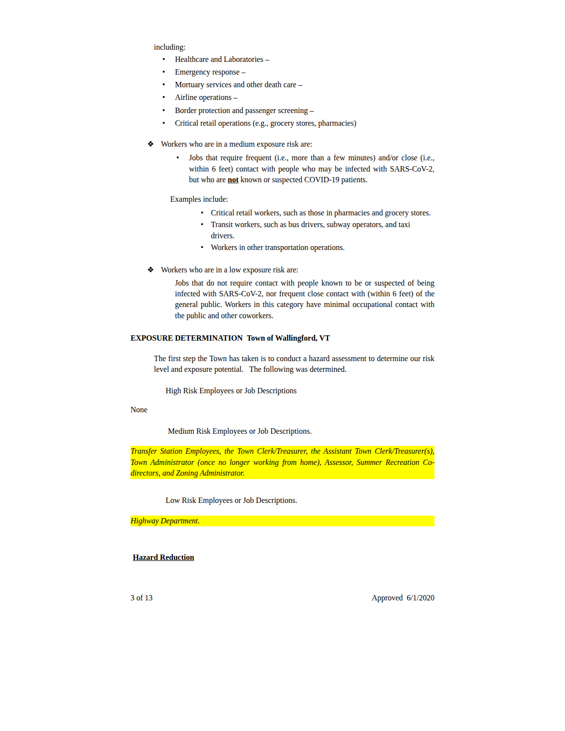including:
Healthcare and Laboratories –
Emergency response –
Mortuary services and other death care –
Airline operations –
Border protection and passenger screening –
Critical retail operations (e.g., grocery stores, pharmacies)
Workers who are in a medium exposure risk are:
Jobs that require frequent (i.e., more than a few minutes) and/or close (i.e., within 6 feet) contact with people who may be infected with SARS-CoV-2, but who are not known or suspected COVID-19 patients.
Examples include:
Critical retail workers, such as those in pharmacies and grocery stores.
Transit workers, such as bus drivers, subway operators, and taxi drivers.
Workers in other transportation operations.
Workers who are in a low exposure risk are:
Jobs that do not require contact with people known to be or suspected of being infected with SARS-CoV-2, nor frequent close contact with (within 6 feet) of the general public. Workers in this category have minimal occupational contact with the public and other coworkers.
EXPOSURE DETERMINATION Town of Wallingford, VT
The first step the Town has taken is to conduct a hazard assessment to determine our risk level and exposure potential. The following was determined.
High Risk Employees or Job Descriptions
None
Medium Risk Employees or Job Descriptions.
Transfer Station Employees, the Town Clerk/Treasurer, the Assistant Town Clerk/Treasurer(s), Town Administrator (once no longer working from home), Assessor, Summer Recreation Co-directors, and Zoning Administrator.
Low Risk Employees or Job Descriptions.
Highway Department.
Hazard Reduction
3 of 13 Approved 6/1/2020